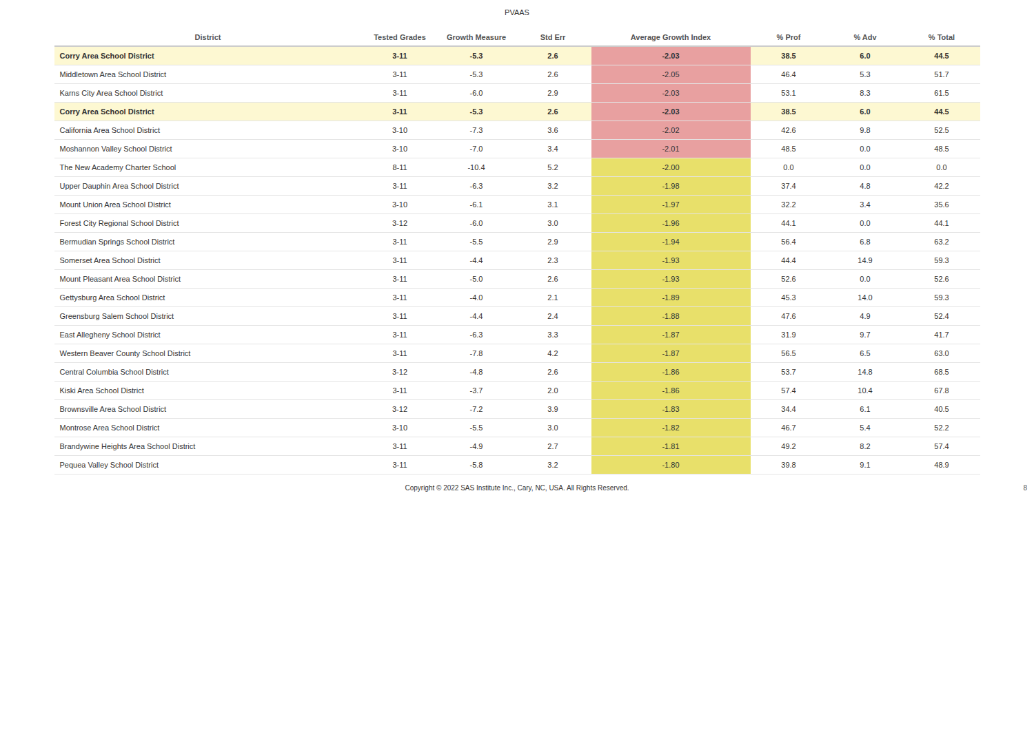PVAAS
| District | Tested Grades | Growth Measure | Std Err | Average Growth Index | % Prof | % Adv | % Total |
| --- | --- | --- | --- | --- | --- | --- | --- |
| Corry Area School District | 3-11 | -5.3 | 2.6 | -2.03 | 38.5 | 6.0 | 44.5 |
| Middletown Area School District | 3-11 | -5.3 | 2.6 | -2.05 | 46.4 | 5.3 | 51.7 |
| Karns City Area School District | 3-11 | -6.0 | 2.9 | -2.03 | 53.1 | 8.3 | 61.5 |
| Corry Area School District | 3-11 | -5.3 | 2.6 | -2.03 | 38.5 | 6.0 | 44.5 |
| California Area School District | 3-10 | -7.3 | 3.6 | -2.02 | 42.6 | 9.8 | 52.5 |
| Moshannon Valley School District | 3-10 | -7.0 | 3.4 | -2.01 | 48.5 | 0.0 | 48.5 |
| The New Academy Charter School | 8-11 | -10.4 | 5.2 | -2.00 | 0.0 | 0.0 | 0.0 |
| Upper Dauphin Area School District | 3-11 | -6.3 | 3.2 | -1.98 | 37.4 | 4.8 | 42.2 |
| Mount Union Area School District | 3-10 | -6.1 | 3.1 | -1.97 | 32.2 | 3.4 | 35.6 |
| Forest City Regional School District | 3-12 | -6.0 | 3.0 | -1.96 | 44.1 | 0.0 | 44.1 |
| Bermudian Springs School District | 3-11 | -5.5 | 2.9 | -1.94 | 56.4 | 6.8 | 63.2 |
| Somerset Area School District | 3-11 | -4.4 | 2.3 | -1.93 | 44.4 | 14.9 | 59.3 |
| Mount Pleasant Area School District | 3-11 | -5.0 | 2.6 | -1.93 | 52.6 | 0.0 | 52.6 |
| Gettysburg Area School District | 3-11 | -4.0 | 2.1 | -1.89 | 45.3 | 14.0 | 59.3 |
| Greensburg Salem School District | 3-11 | -4.4 | 2.4 | -1.88 | 47.6 | 4.9 | 52.4 |
| East Allegheny School District | 3-11 | -6.3 | 3.3 | -1.87 | 31.9 | 9.7 | 41.7 |
| Western Beaver County School District | 3-11 | -7.8 | 4.2 | -1.87 | 56.5 | 6.5 | 63.0 |
| Central Columbia School District | 3-12 | -4.8 | 2.6 | -1.86 | 53.7 | 14.8 | 68.5 |
| Kiski Area School District | 3-11 | -3.7 | 2.0 | -1.86 | 57.4 | 10.4 | 67.8 |
| Brownsville Area School District | 3-12 | -7.2 | 3.9 | -1.83 | 34.4 | 6.1 | 40.5 |
| Montrose Area School District | 3-10 | -5.5 | 3.0 | -1.82 | 46.7 | 5.4 | 52.2 |
| Brandywine Heights Area School District | 3-11 | -4.9 | 2.7 | -1.81 | 49.2 | 8.2 | 57.4 |
| Pequea Valley School District | 3-11 | -5.8 | 3.2 | -1.80 | 39.8 | 9.1 | 48.9 |
Copyright © 2022 SAS Institute Inc., Cary, NC, USA. All Rights Reserved. 8